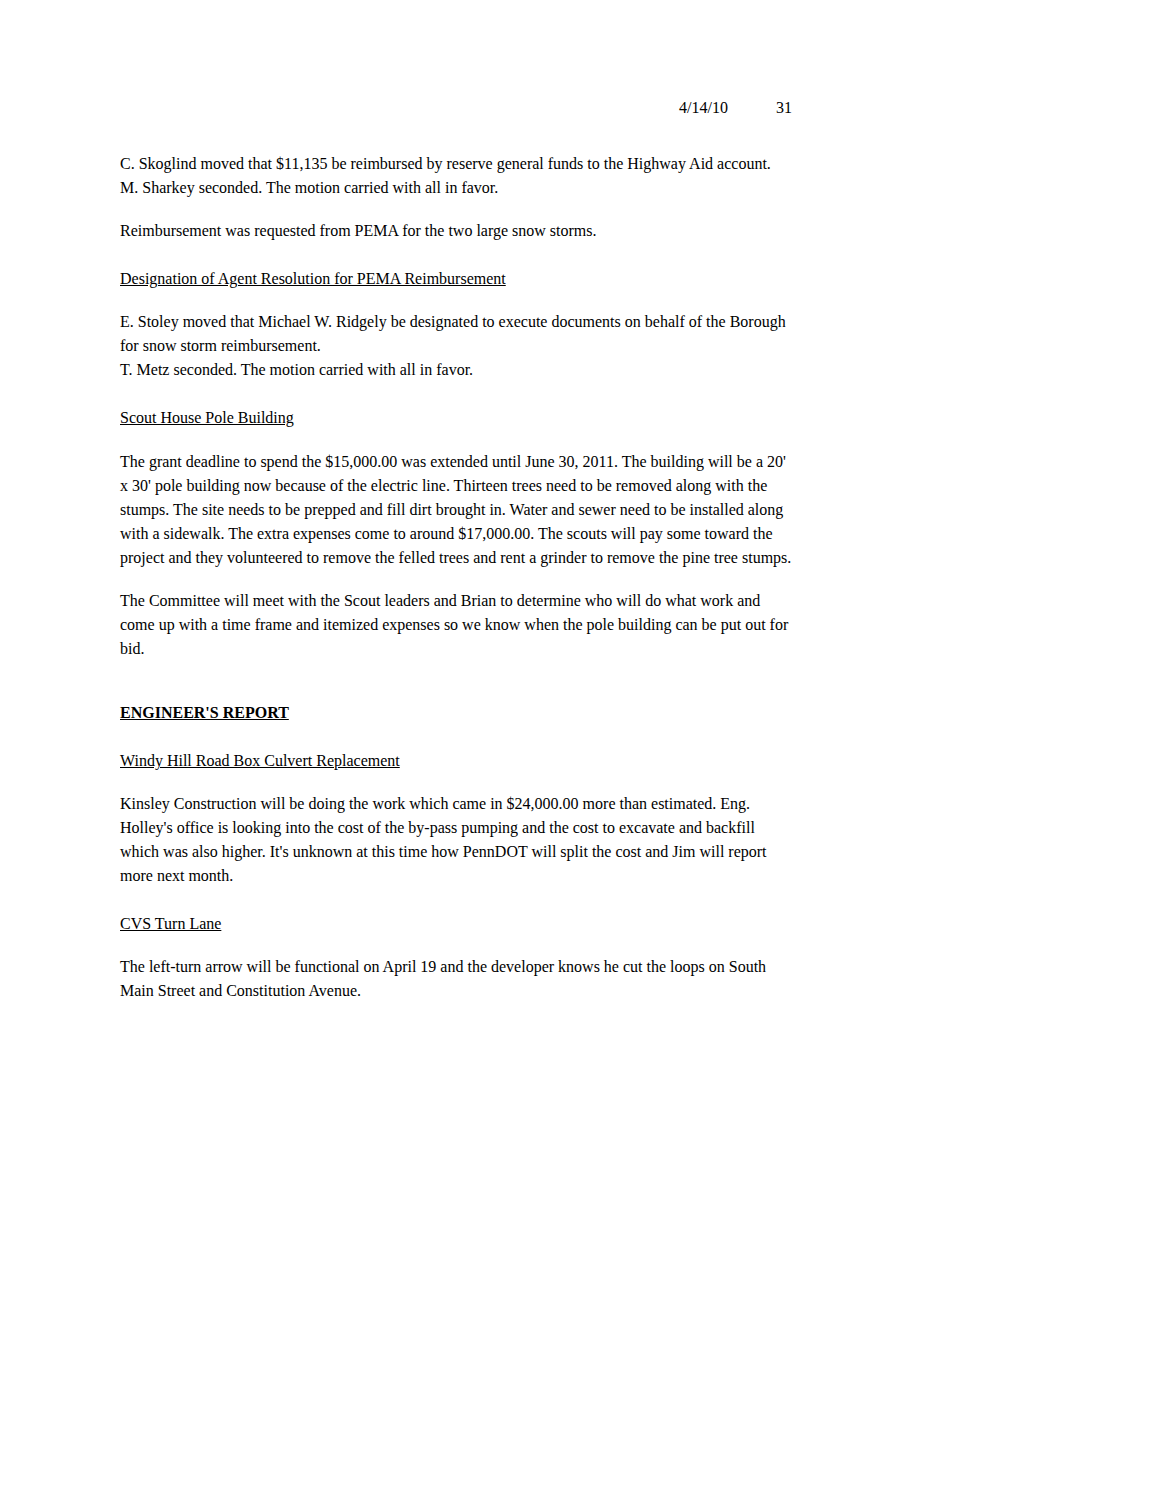4/14/1031
C. Skoglind moved that $11,135 be reimbursed by reserve general funds to the Highway Aid account.
M. Sharkey seconded. The motion carried with all in favor.
Reimbursement was requested from PEMA for the two large snow storms.
Designation of Agent Resolution for PEMA Reimbursement
E. Stoley moved that Michael W. Ridgely be designated to execute documents on behalf of the Borough for snow storm reimbursement.
T. Metz seconded. The motion carried with all in favor.
Scout House Pole Building
The grant deadline to spend the $15,000.00 was extended until June 30, 2011. The building will be a 20' x 30' pole building now because of the electric line. Thirteen trees need to be removed along with the stumps. The site needs to be prepped and fill dirt brought in. Water and sewer need to be installed along with a sidewalk. The extra expenses come to around $17,000.00. The scouts will pay some toward the project and they volunteered to remove the felled trees and rent a grinder to remove the pine tree stumps.
The Committee will meet with the Scout leaders and Brian to determine who will do what work and come up with a time frame and itemized expenses so we know when the pole building can be put out for bid.
ENGINEER'S REPORT
Windy Hill Road Box Culvert Replacement
Kinsley Construction will be doing the work which came in $24,000.00 more than estimated. Eng. Holley's office is looking into the cost of the by-pass pumping and the cost to excavate and backfill which was also higher. It's unknown at this time how PennDOT will split the cost and Jim will report more next month.
CVS Turn Lane
The left-turn arrow will be functional on April 19 and the developer knows he cut the loops on South Main Street and Constitution Avenue.